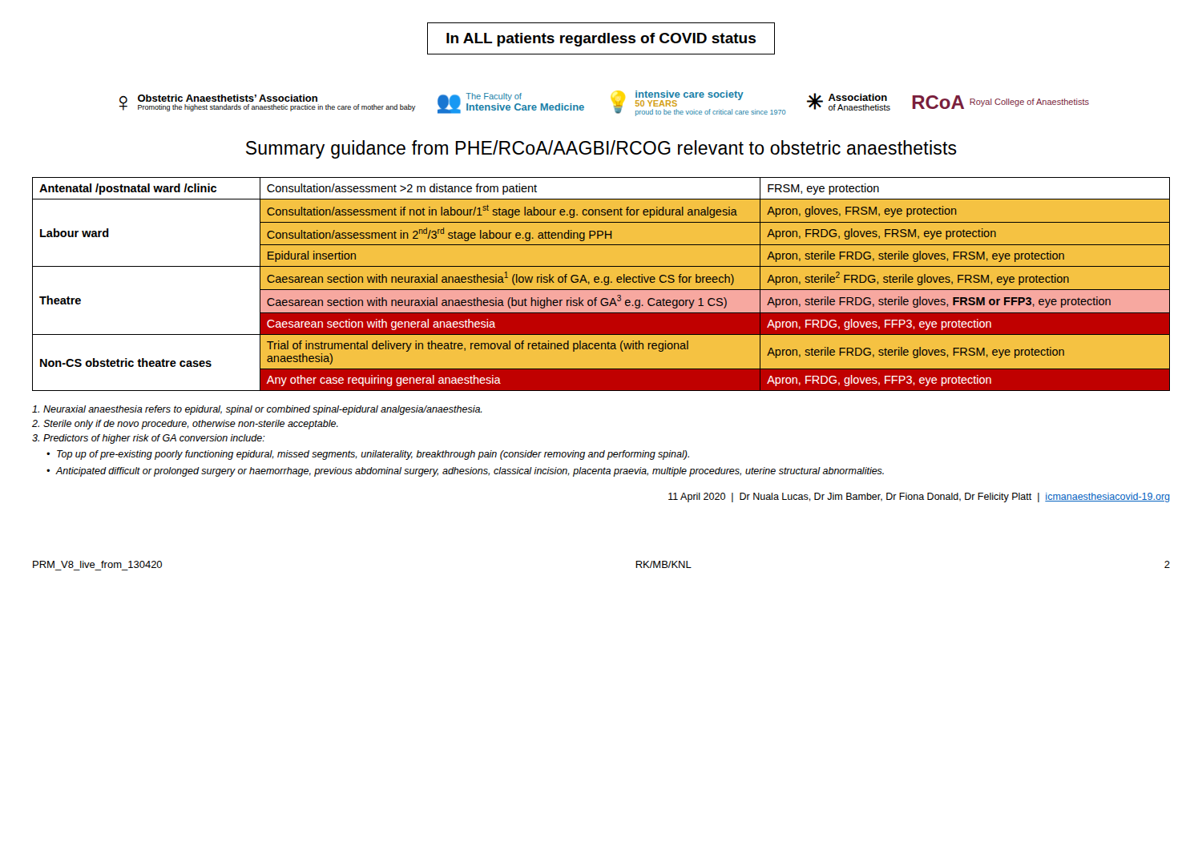In ALL patients regardless of COVID status
♀ Obstetric Anaesthetists’ Association Promoting the highest standards of anaesthetic practice in the care of mother and baby
👥 The Faculty of
Intensive Care Medicine
💡 intensive care society 50 YEARS proud to be the voice of critical care since 1970
✳ Association of Anaesthetists
RCoA Royal College of Anaesthetists
Summary guidance from PHE/RCoA/AAGBI/RCOG relevant to obstetric anaesthetists
| Antenatal /postnatal ward /clinic | Consultation/assessment >2 m distance from patient | FRSM, eye protection |
| Labour ward | Consultation/assessment if not in labour/1 st stage labour e.g. consent for epidural analgesia | Apron, gloves, FRSM, eye protection |
| Consultation/assessment in 2 nd /3 rd stage labour e.g. attending PPH | Apron, FRDG, gloves, FRSM, eye protection |
| Epidural insertion | Apron, sterile FRDG, sterile gloves, FRSM, eye protection |
| Theatre | Caesarean section with neuraxial anaesthesia 1 (low risk of GA, e.g. elective CS for breech) | Apron, sterile 2 FRDG, sterile gloves, FRSM, eye protection |
| Caesarean section with neuraxial anaesthesia (but higher risk of GA 3 e.g. Category 1 CS) | Apron, sterile FRDG, sterile gloves, FRSM or FFP3 , eye protection |
| Caesarean section with general anaesthesia | Apron, FRDG, gloves, FFP3, eye protection |
| Non-CS obstetric theatre cases | Trial of instrumental delivery in theatre, removal of retained placenta (with regional anaesthesia) | Apron, sterile FRDG, sterile gloves, FRSM, eye protection |
| Any other case requiring general anaesthesia | Apron, FRDG, gloves, FFP3, eye protection |
1. Neuraxial anaesthesia refers to epidural, spinal or combined spinal-epidural analgesia/anaesthesia.
2. Sterile only if de novo procedure, otherwise non-sterile acceptable.
3. Predictors of higher risk of GA conversion include:
Top up of pre-existing poorly functioning epidural, missed segments, unilaterality, breakthrough pain (consider removing and performing spinal).
Anticipated difficult or prolonged surgery or haemorrhage, previous abdominal surgery, adhesions, classical incision, placenta praevia, multiple procedures, uterine structural abnormalities.
11 April 2020 | Dr Nuala Lucas, Dr Jim Bamber, Dr Fiona Donald, Dr Felicity Platt | icmanaesthesiacovid-19.org
PRM_V8_live_from_130420 RK/MB/KNL 2